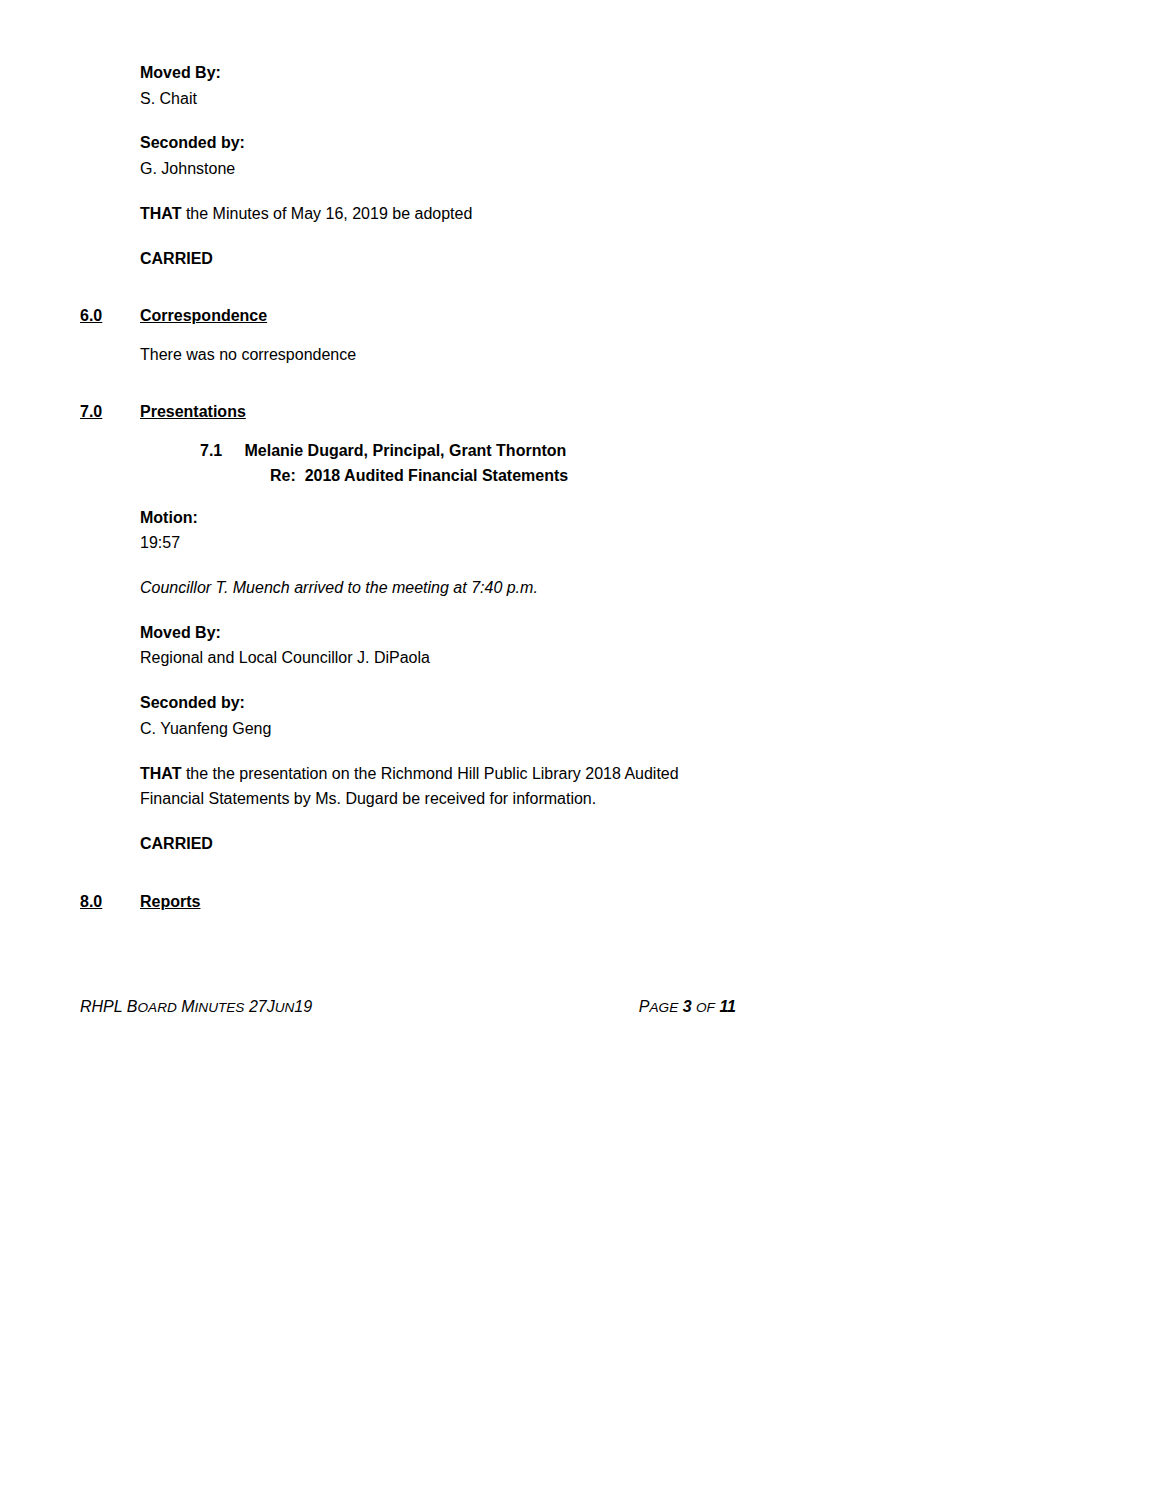Moved By:
S. Chait
Seconded by:
G. Johnstone
THAT the Minutes of May 16, 2019 be adopted
CARRIED
6.0
Correspondence
There was no correspondence
7.0
Presentations
7.1 Melanie Dugard, Principal, Grant Thornton
Re: 2018 Audited Financial Statements
Motion:
19:57
Councillor T. Muench arrived to the meeting at 7:40 p.m.
Moved By:
Regional and Local Councillor J. DiPaola
Seconded by:
C. Yuanfeng Geng
THAT the the presentation on the Richmond Hill Public Library 2018 Audited Financial Statements by Ms. Dugard be received for information.
CARRIED
8.0
Reports
RHPL BOARD MINUTES 27JUN19 PAGE 3 OF 11